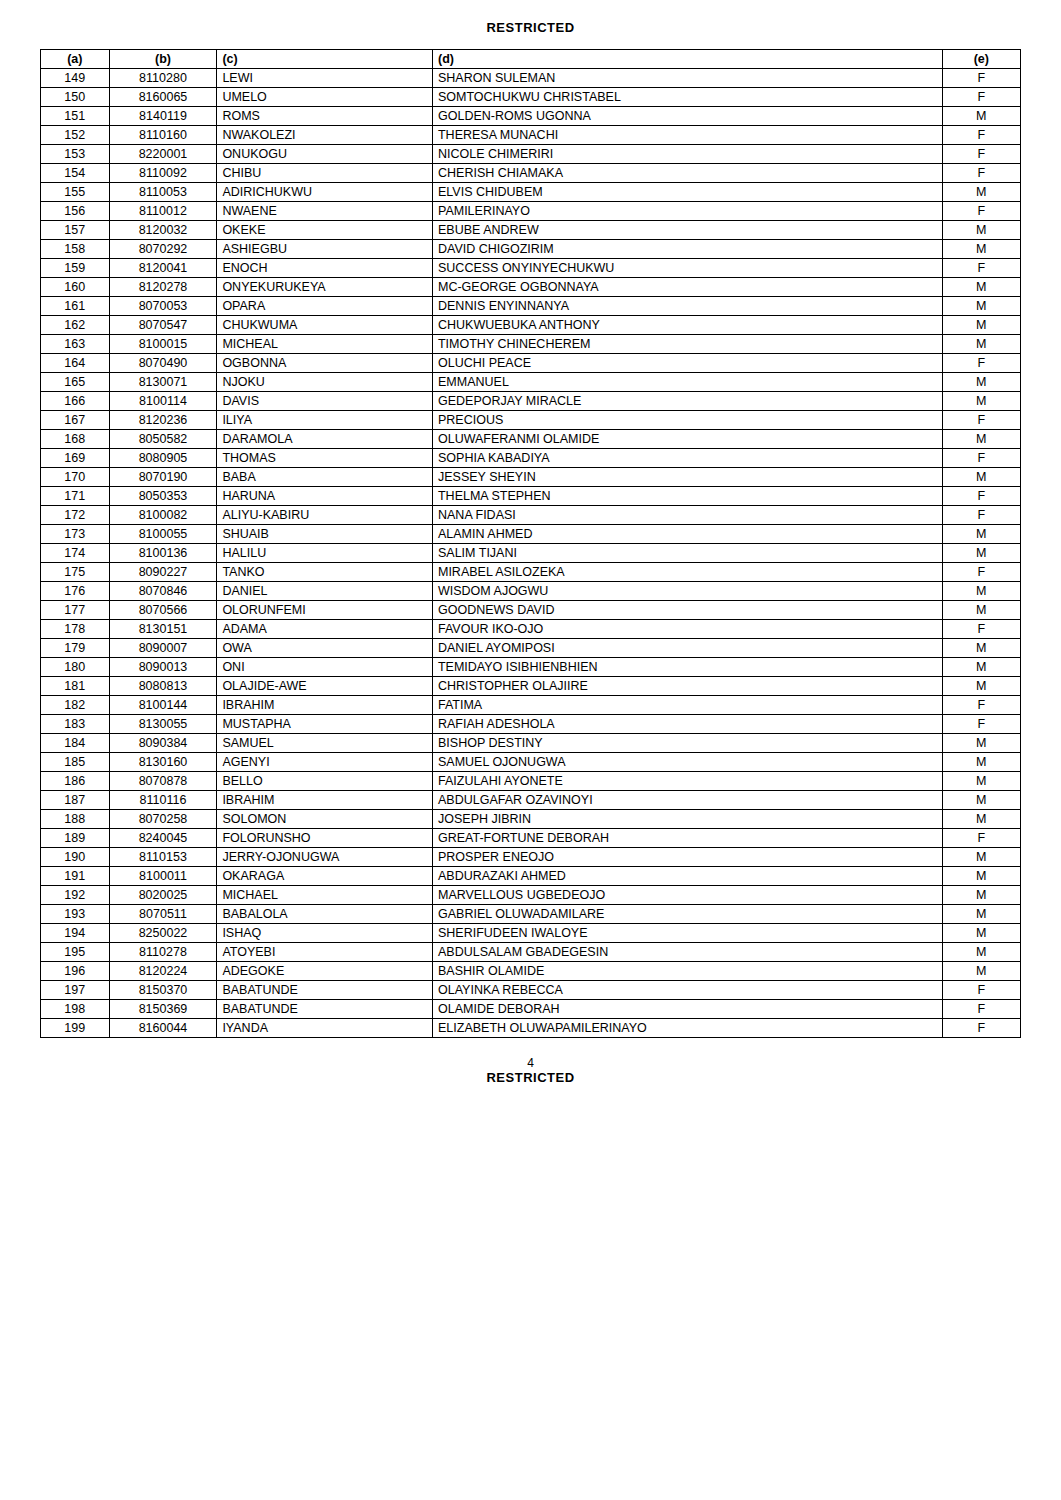RESTRICTED
| (a) | (b) | (c) | (d) | (e) |
| --- | --- | --- | --- | --- |
| 149 | 8110280 | LEWI | SHARON SULEMAN | F |
| 150 | 8160065 | UMELO | SOMTOCHUKWU CHRISTABEL | F |
| 151 | 8140119 | ROMS | GOLDEN-ROMS UGONNA | M |
| 152 | 8110160 | NWAKOLEZI | THERESA MUNACHI | F |
| 153 | 8220001 | ONUKOGU | NICOLE CHIMERIRI | F |
| 154 | 8110092 | CHIBU | CHERISH CHIAMAKA | F |
| 155 | 8110053 | ADIRICHUKWU | ELVIS CHIDUBEM | M |
| 156 | 8110012 | NWAENE | PAMILERINAYO | F |
| 157 | 8120032 | OKEKE | EBUBE ANDREW | M |
| 158 | 8070292 | ASHIEGBU | DAVID CHIGOZIRIM | M |
| 159 | 8120041 | ENOCH | SUCCESS ONYINYECHUKWU | F |
| 160 | 8120278 | ONYEKURUKEYA | MC-GEORGE OGBONNAYA | M |
| 161 | 8070053 | OPARA | DENNIS ENYINNANYA | M |
| 162 | 8070547 | CHUKWUMA | CHUKWUEBUKA ANTHONY | M |
| 163 | 8100015 | MICHEAL | TIMOTHY CHINECHEREM | M |
| 164 | 8070490 | OGBONNA | OLUCHI PEACE | F |
| 165 | 8130071 | NJOKU | EMMANUEL | M |
| 166 | 8100114 | DAVIS | GEDEPORJAY MIRACLE | M |
| 167 | 8120236 | ILIYA | PRECIOUS | F |
| 168 | 8050582 | DARAMOLA | OLUWAFERANMI OLAMIDE | M |
| 169 | 8080905 | THOMAS | SOPHIA KABADIYA | F |
| 170 | 8070190 | BABA | JESSEY SHEYIN | M |
| 171 | 8050353 | HARUNA | THELMA STEPHEN | F |
| 172 | 8100082 | ALIYU-KABIRU | NANA FIDASI | F |
| 173 | 8100055 | SHUAIB | ALAMIN AHMED | M |
| 174 | 8100136 | HALILU | SALIM TIJANI | M |
| 175 | 8090227 | TANKO | MIRABEL ASILOZEKA | F |
| 176 | 8070846 | DANIEL | WISDOM AJOGWU | M |
| 177 | 8070566 | OLORUNFEMI | GOODNEWS DAVID | M |
| 178 | 8130151 | ADAMA | FAVOUR IKO-OJO | F |
| 179 | 8090007 | OWA | DANIEL AYOMIPOSI | M |
| 180 | 8090013 | ONI | TEMIDAYO ISIBHIENBHIEN | M |
| 181 | 8080813 | OLAJIDE-AWE | CHRISTOPHER OLAJIIRE | M |
| 182 | 8100144 | IBRAHIM | FATIMA | F |
| 183 | 8130055 | MUSTAPHA | RAFIAH ADESHOLA | F |
| 184 | 8090384 | SAMUEL | BISHOP DESTINY | M |
| 185 | 8130160 | AGENYI | SAMUEL OJONUGWA | M |
| 186 | 8070878 | BELLO | FAIZULAHI AYONETE | M |
| 187 | 8110116 | IBRAHIM | ABDULGAFAR OZAVINOYI | M |
| 188 | 8070258 | SOLOMON | JOSEPH JIBRIN | M |
| 189 | 8240045 | FOLORUNSHO | GREAT-FORTUNE DEBORAH | F |
| 190 | 8110153 | JERRY-OJONUGWA | PROSPER ENEOJO | M |
| 191 | 8100011 | OKARAGA | ABDURAZAKI AHMED | M |
| 192 | 8020025 | MICHAEL | MARVELLOUS UGBEDEOJO | M |
| 193 | 8070511 | BABALOLA | GABRIEL OLUWADAMILARE | M |
| 194 | 8250022 | ISHAQ | SHERIFUDEEN IWALOYE | M |
| 195 | 8110278 | ATOYEBI | ABDULSALAM GBADEGESIN | M |
| 196 | 8120224 | ADEGOKE | BASHIR OLAMIDE | M |
| 197 | 8150370 | BABATUNDE | OLAYINKA REBECCA | F |
| 198 | 8150369 | BABATUNDE | OLAMIDE DEBORAH | F |
| 199 | 8160044 | IYANDA | ELIZABETH OLUWAPAMILERINAYO | F |
4
RESTRICTED